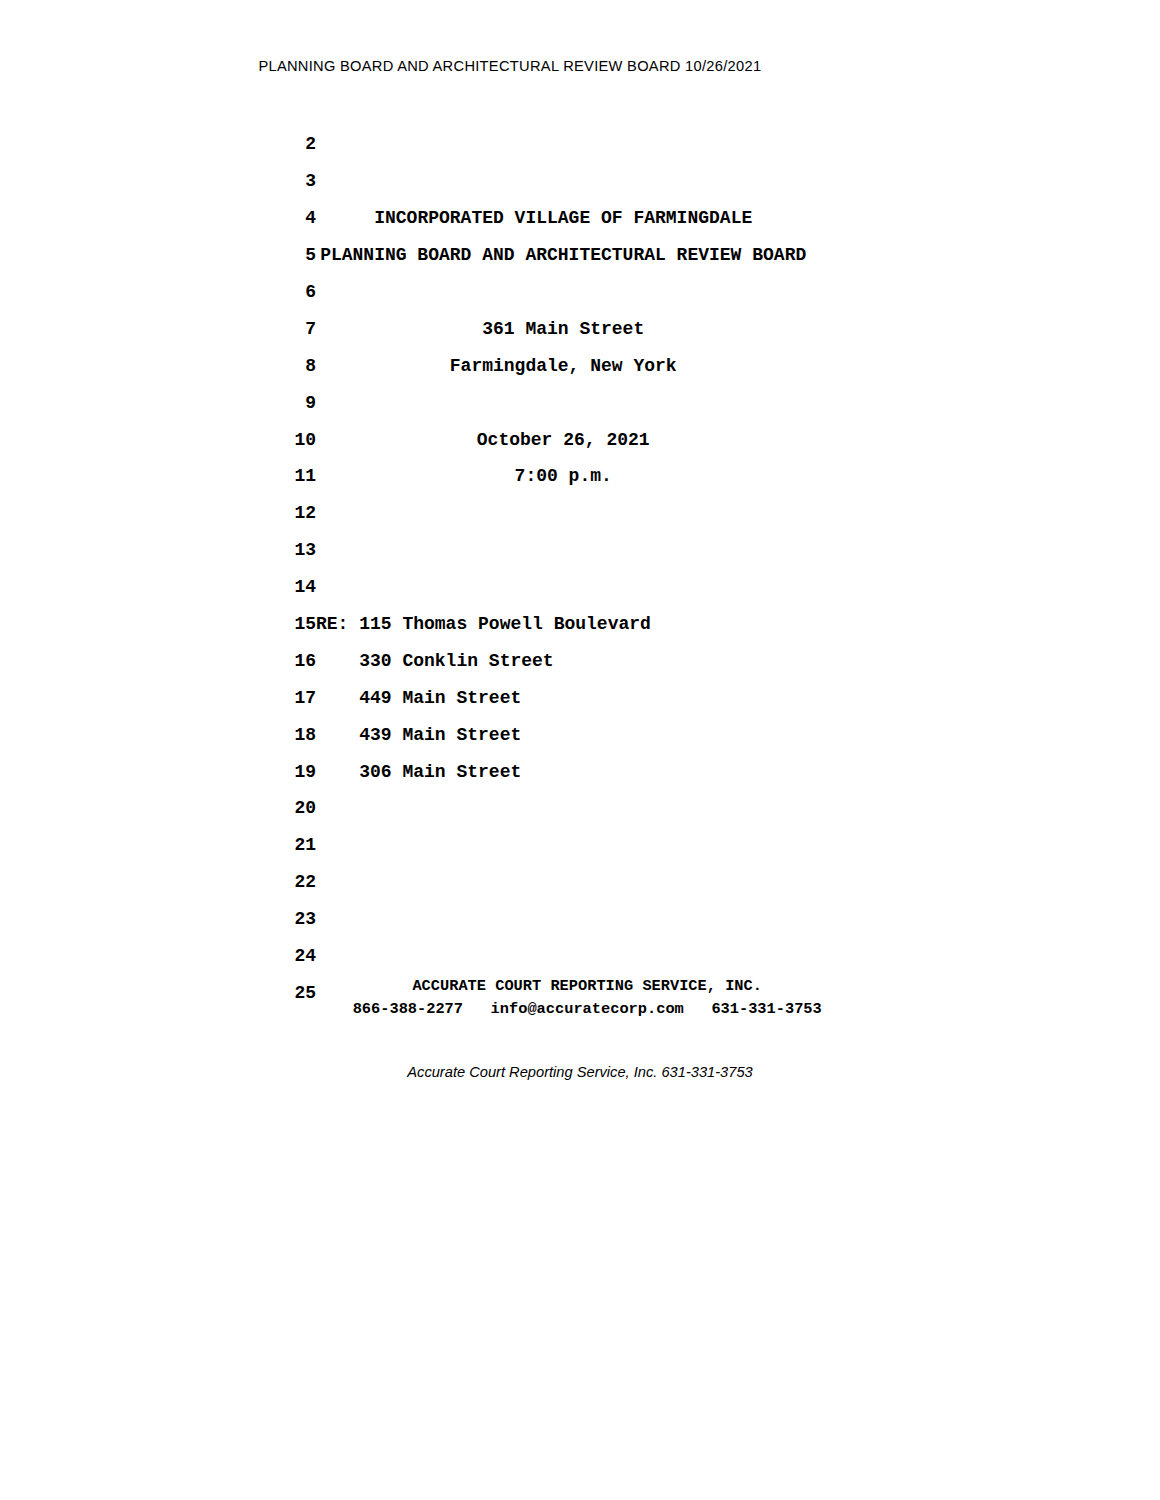PLANNING BOARD AND ARCHITECTURAL REVIEW BOARD 10/26/2021
| 2 | |
| 3 | |
| 4 | INCORPORATED VILLAGE OF FARMINGDALE |
| 5 | PLANNING BOARD AND ARCHITECTURAL REVIEW BOARD |
| 6 | |
| 7 | 361 Main Street |
| 8 | Farmingdale, New York |
| 9 | |
| 10 | October 26, 2021 |
| 11 | 7:00 p.m. |
| 12 | |
| 13 | |
| 14 | |
| 15 | RE: 115 Thomas Powell Boulevard |
| 16 | 330 Conklin Street |
| 17 | 449 Main Street |
| 18 | 439 Main Street |
| 19 | 306 Main Street |
| 20 | |
| 21 | |
| 22 | |
| 23 | |
| 24 | |
| 25 | ACCURATE COURT REPORTING SERVICE, INC. 866-388-2277 info@accuratecorp.com 631-331-3753 |
Accurate Court Reporting Service, Inc. 631-331-3753